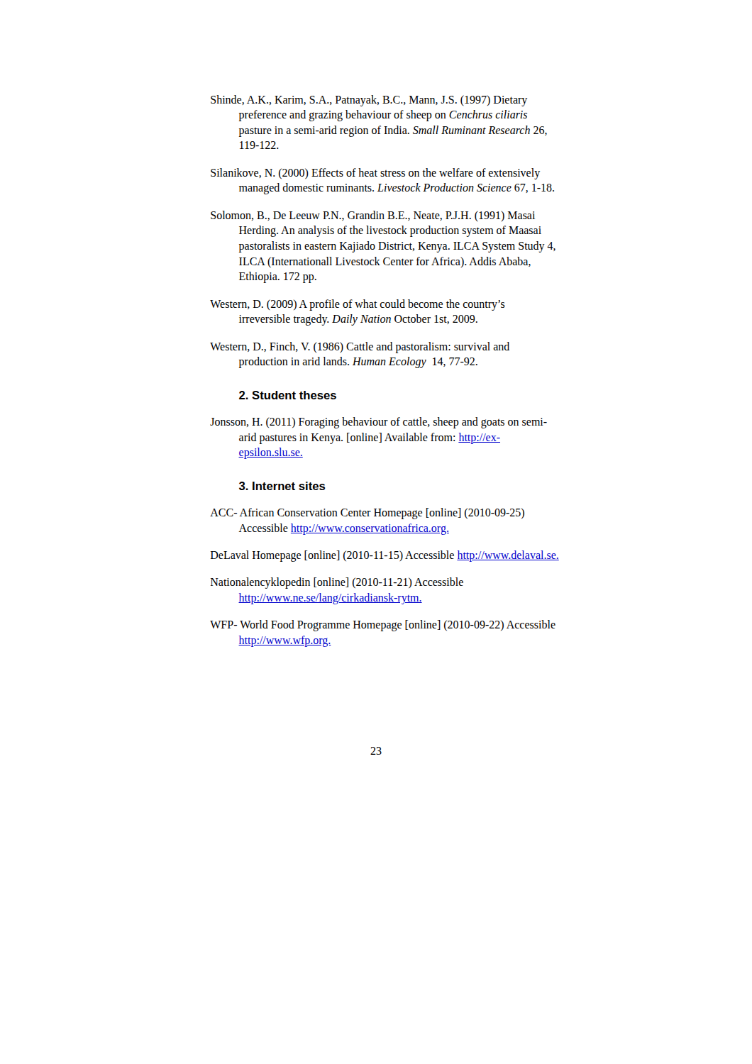Shinde, A.K., Karim, S.A., Patnayak, B.C., Mann, J.S. (1997) Dietary preference and grazing behaviour of sheep on Cenchrus ciliaris pasture in a semi-arid region of India. Small Ruminant Research 26, 119-122.
Silanikove, N. (2000) Effects of heat stress on the welfare of extensively managed domestic ruminants. Livestock Production Science 67, 1-18.
Solomon, B., De Leeuw P.N., Grandin B.E., Neate, P.J.H. (1991) Masai Herding. An analysis of the livestock production system of Maasai pastoralists in eastern Kajiado District, Kenya. ILCA System Study 4, ILCA (Internationall Livestock Center for Africa). Addis Ababa, Ethiopia. 172 pp.
Western, D. (2009) A profile of what could become the country’s irreversible tragedy. Daily Nation October 1st, 2009.
Western, D., Finch, V. (1986) Cattle and pastoralism: survival and production in arid lands. Human Ecology 14, 77-92.
2. Student theses
Jonsson, H. (2011) Foraging behaviour of cattle, sheep and goats on semi-arid pastures in Kenya. [online] Available from: http://ex-epsilon.slu.se.
3. Internet sites
ACC- African Conservation Center Homepage [online] (2010-09-25) Accessible http://www.conservationafrica.org.
DeLaval Homepage [online] (2010-11-15) Accessible http://www.delaval.se.
Nationalencyklopedin [online] (2010-11-21) Accessible http://www.ne.se/lang/cirkadiansk-rytm.
WFP- World Food Programme Homepage [online] (2010-09-22) Accessible http://www.wfp.org.
23